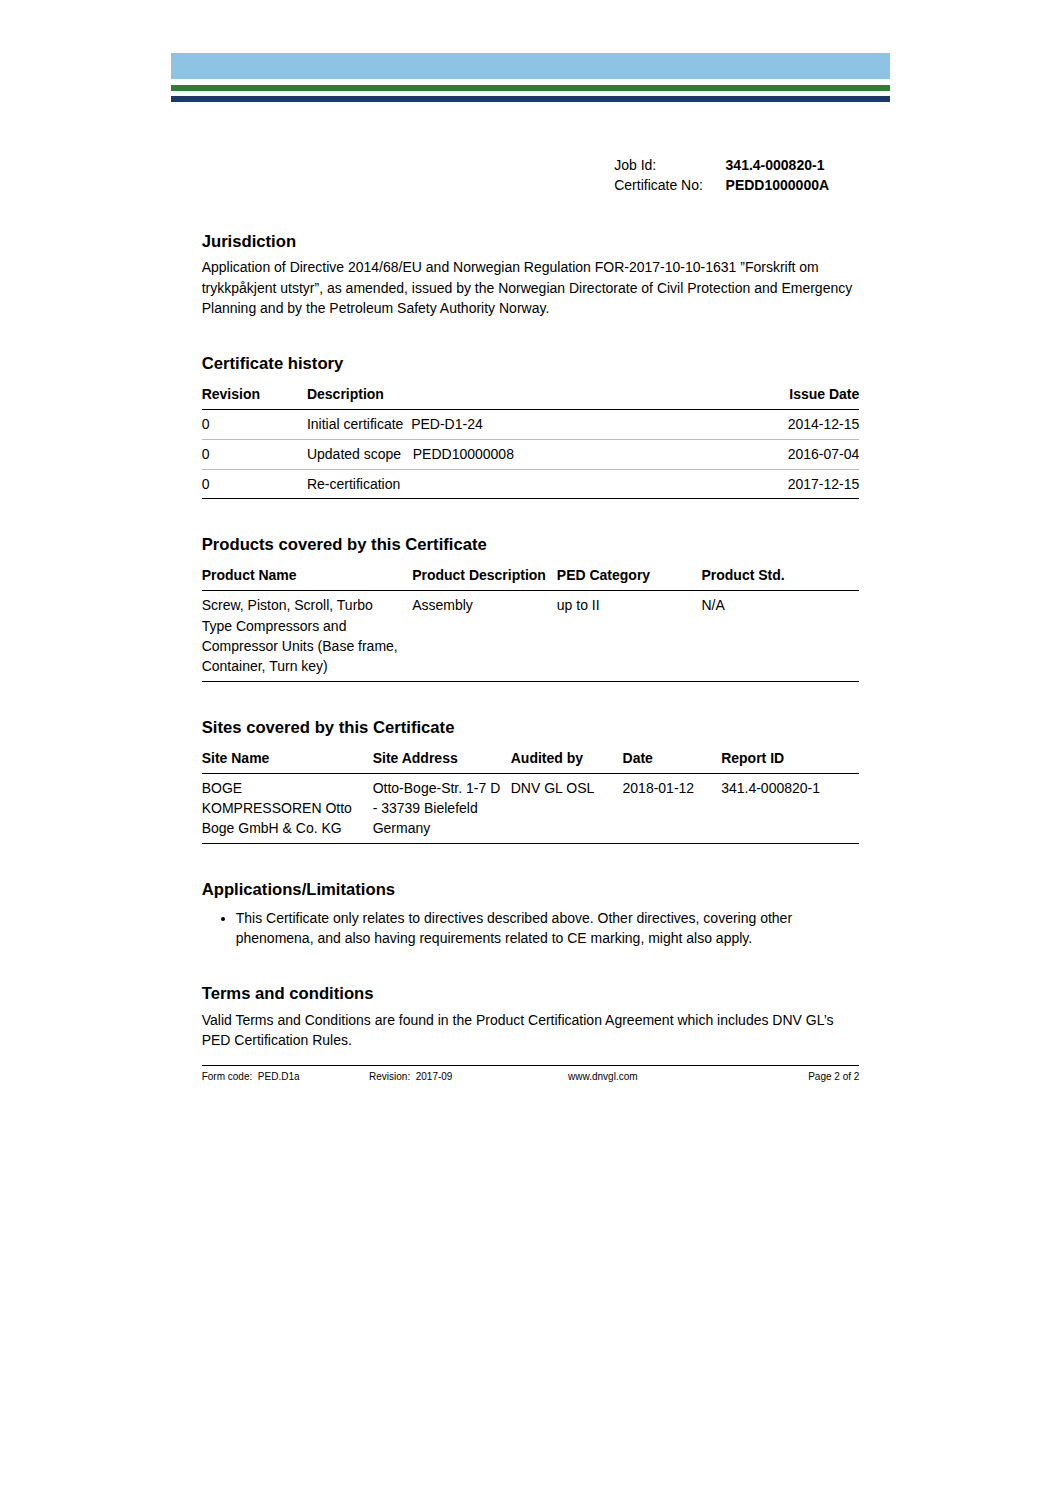| Job Id: | 341.4-000820-1 |
| Certificate No: | PEDD1000000A |
Jurisdiction
Application of Directive 2014/68/EU and Norwegian Regulation FOR-2017-10-10-1631 ”Forskrift om trykkpåkjent utstyr”, as amended, issued by the Norwegian Directorate of Civil Protection and Emergency Planning and by the Petroleum Safety Authority Norway.
Certificate history
| Revision | Description | Issue Date |
| --- | --- | --- |
| 0 | Initial certificate PED-D1-24 | 2014-12-15 |
| 0 | Updated scope PEDD10000008 | 2016-07-04 |
| 0 | Re-certification | 2017-12-15 |
Products covered by this Certificate
| Product Name | Product Description | PED Category | Product Std. |
| --- | --- | --- | --- |
| Screw, Piston, Scroll, Turbo Type Compressors and Compressor Units (Base frame, Container, Turn key) | Assembly | up to II | N/A |
Sites covered by this Certificate
| Site Name | Site Address | Audited by | Date | Report ID |
| --- | --- | --- | --- | --- |
| BOGE KOMPRESSOREN Otto Boge GmbH & Co. KG | Otto-Boge-Str. 1-7 D - 33739 Bielefeld Germany | DNV GL OSL | 2018-01-12 | 341.4-000820-1 |
Applications/Limitations
This Certificate only relates to directives described above. Other directives, covering other phenomena, and also having requirements related to CE marking, might also apply.
Terms and conditions
Valid Terms and Conditions are found in the Product Certification Agreement which includes DNV GL’s PED Certification Rules.
| Form code: PED.D1a | Revision: 2017-09 | www.dnvgl.com | Page 2 of 2 |